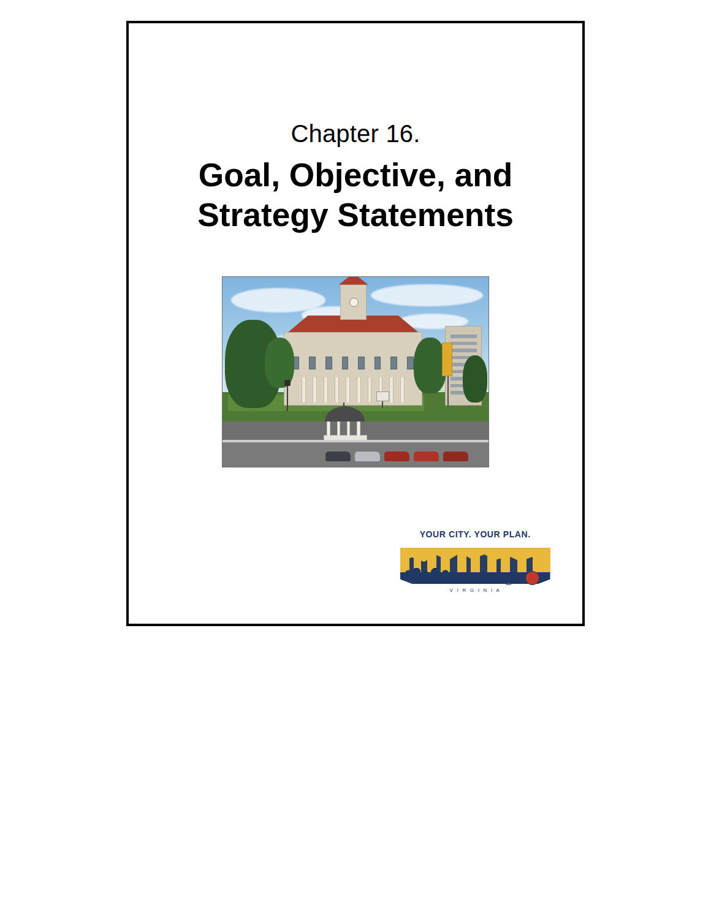Chapter 16.
Goal, Objective, and Strategy Statements
YOUR CITY. YOUR PLAN.
Harrisonburg
V I R G I N I A